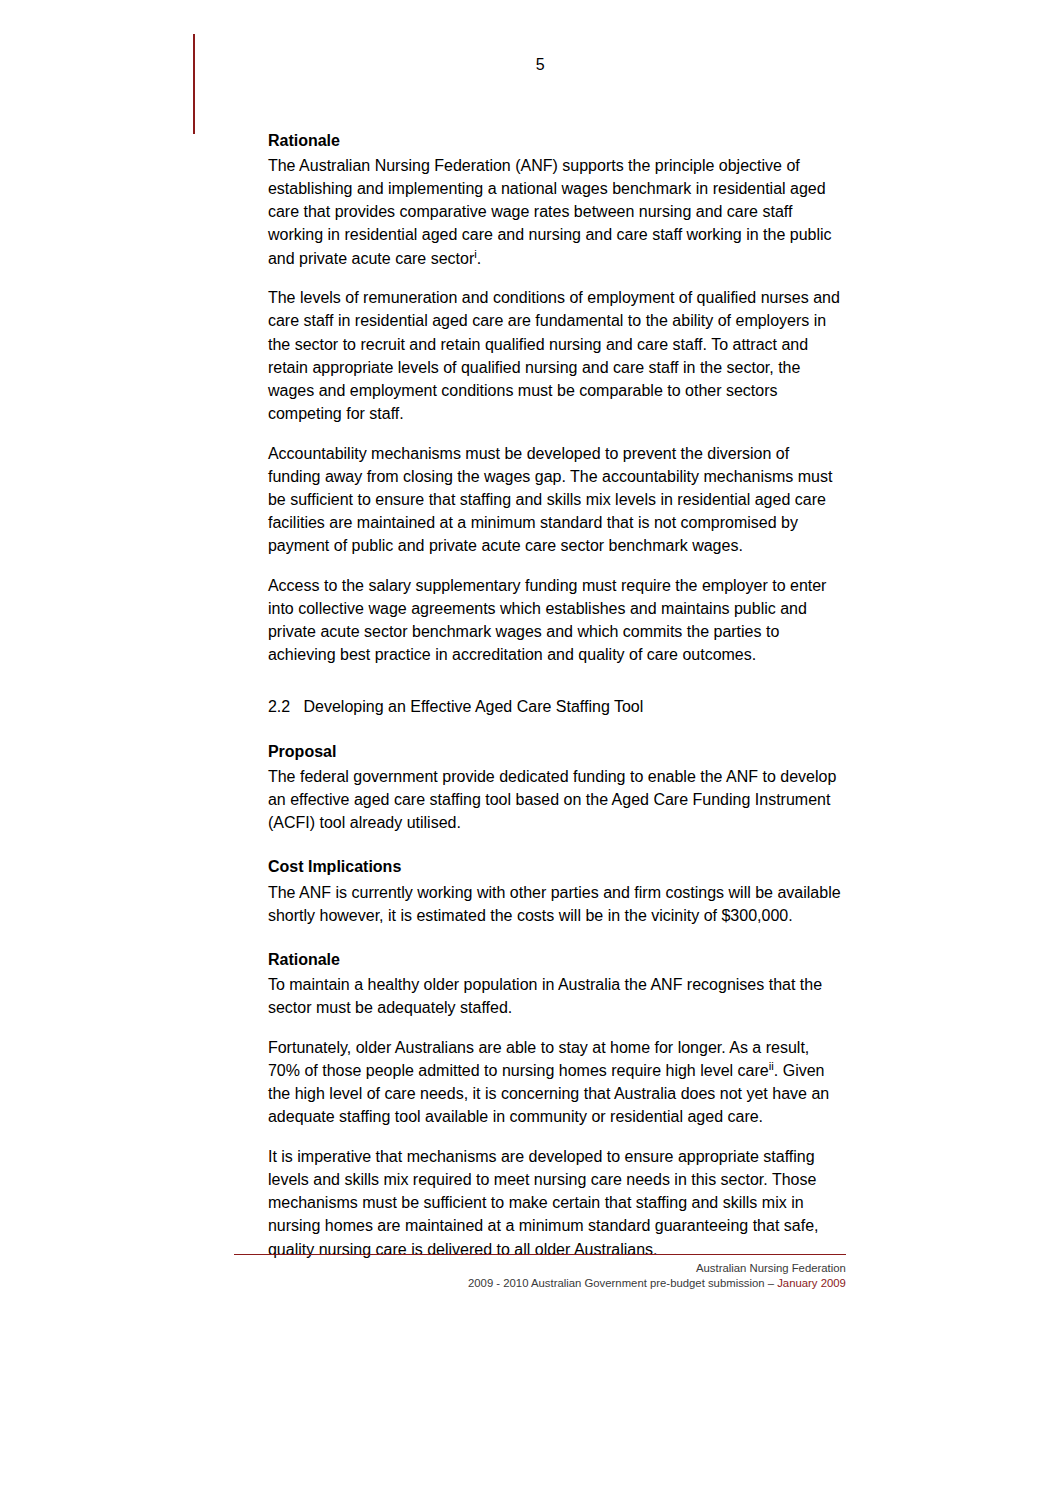5
Rationale
The Australian Nursing Federation (ANF) supports the principle objective of establishing and implementing a national wages benchmark in residential aged care that provides comparative wage rates between nursing and care staff working in residential aged care and nursing and care staff working in the public and private acute care sectori.
The levels of remuneration and conditions of employment of qualified nurses and care staff in residential aged care are fundamental to the ability of employers in the sector to recruit and retain qualified nursing and care staff. To attract and retain appropriate levels of qualified nursing and care staff in the sector, the wages and employment conditions must be comparable to other sectors competing for staff.
Accountability mechanisms must be developed to prevent the diversion of funding away from closing the wages gap. The accountability mechanisms must be sufficient to ensure that staffing and skills mix levels in residential aged care facilities are maintained at a minimum standard that is not compromised by payment of public and private acute care sector benchmark wages.
Access to the salary supplementary funding must require the employer to enter into collective wage agreements which establishes and maintains public and private acute sector benchmark wages and which commits the parties to achieving best practice in accreditation and quality of care outcomes.
2.2 Developing an Effective Aged Care Staffing Tool
Proposal
The federal government provide dedicated funding to enable the ANF to develop an effective aged care staffing tool based on the Aged Care Funding Instrument (ACFI) tool already utilised.
Cost Implications
The ANF is currently working with other parties and firm costings will be available shortly however, it is estimated the costs will be in the vicinity of $300,000.
Rationale
To maintain a healthy older population in Australia the ANF recognises that the sector must be adequately staffed.
Fortunately, older Australians are able to stay at home for longer. As a result, 70% of those people admitted to nursing homes require high level careii. Given the high level of care needs, it is concerning that Australia does not yet have an adequate staffing tool available in community or residential aged care.
It is imperative that mechanisms are developed to ensure appropriate staffing levels and skills mix required to meet nursing care needs in this sector. Those mechanisms must be sufficient to make certain that staffing and skills mix in nursing homes are maintained at a minimum standard guaranteeing that safe, quality nursing care is delivered to all older Australians.
Australian Nursing Federation
2009 - 2010 Australian Government pre-budget submission – January 2009